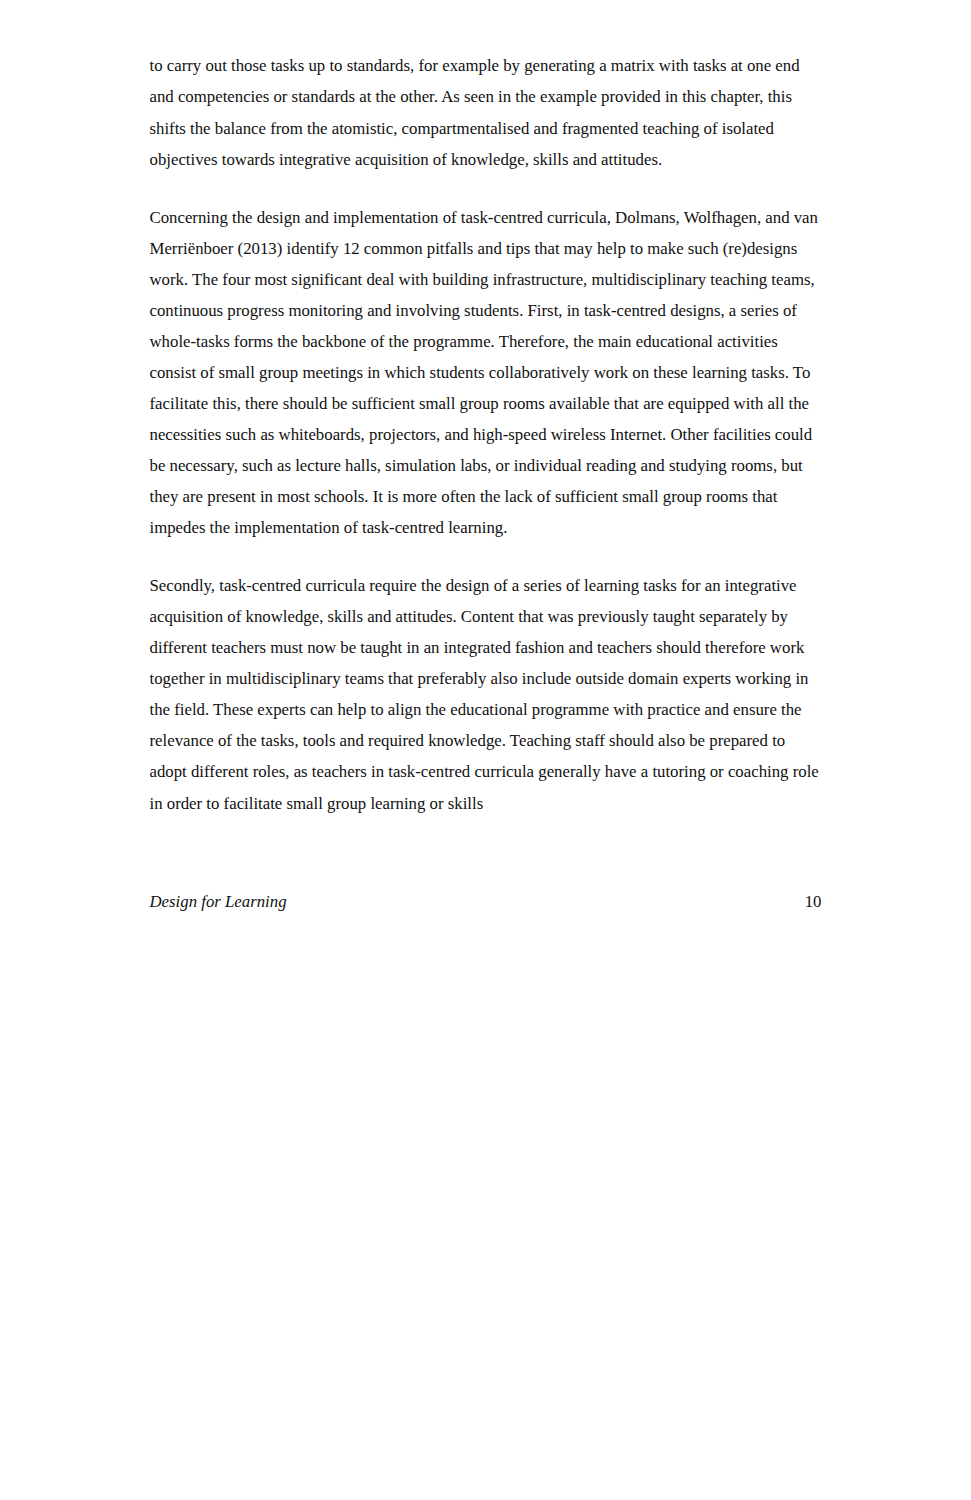to carry out those tasks up to standards, for example by generating a matrix with tasks at one end and competencies or standards at the other. As seen in the example provided in this chapter, this shifts the balance from the atomistic, compartmentalised and fragmented teaching of isolated objectives towards integrative acquisition of knowledge, skills and attitudes.
Concerning the design and implementation of task-centred curricula, Dolmans, Wolfhagen, and van Merriënboer (2013) identify 12 common pitfalls and tips that may help to make such (re)designs work. The four most significant deal with building infrastructure, multidisciplinary teaching teams, continuous progress monitoring and involving students. First, in task-centred designs, a series of whole-tasks forms the backbone of the programme. Therefore, the main educational activities consist of small group meetings in which students collaboratively work on these learning tasks. To facilitate this, there should be sufficient small group rooms available that are equipped with all the necessities such as whiteboards, projectors, and high-speed wireless Internet. Other facilities could be necessary, such as lecture halls, simulation labs, or individual reading and studying rooms, but they are present in most schools. It is more often the lack of sufficient small group rooms that impedes the implementation of task-centred learning.
Secondly, task-centred curricula require the design of a series of learning tasks for an integrative acquisition of knowledge, skills and attitudes. Content that was previously taught separately by different teachers must now be taught in an integrated fashion and teachers should therefore work together in multidisciplinary teams that preferably also include outside domain experts working in the field. These experts can help to align the educational programme with practice and ensure the relevance of the tasks, tools and required knowledge. Teaching staff should also be prepared to adopt different roles, as teachers in task-centred curricula generally have a tutoring or coaching role in order to facilitate small group learning or skills
Design for Learning 10